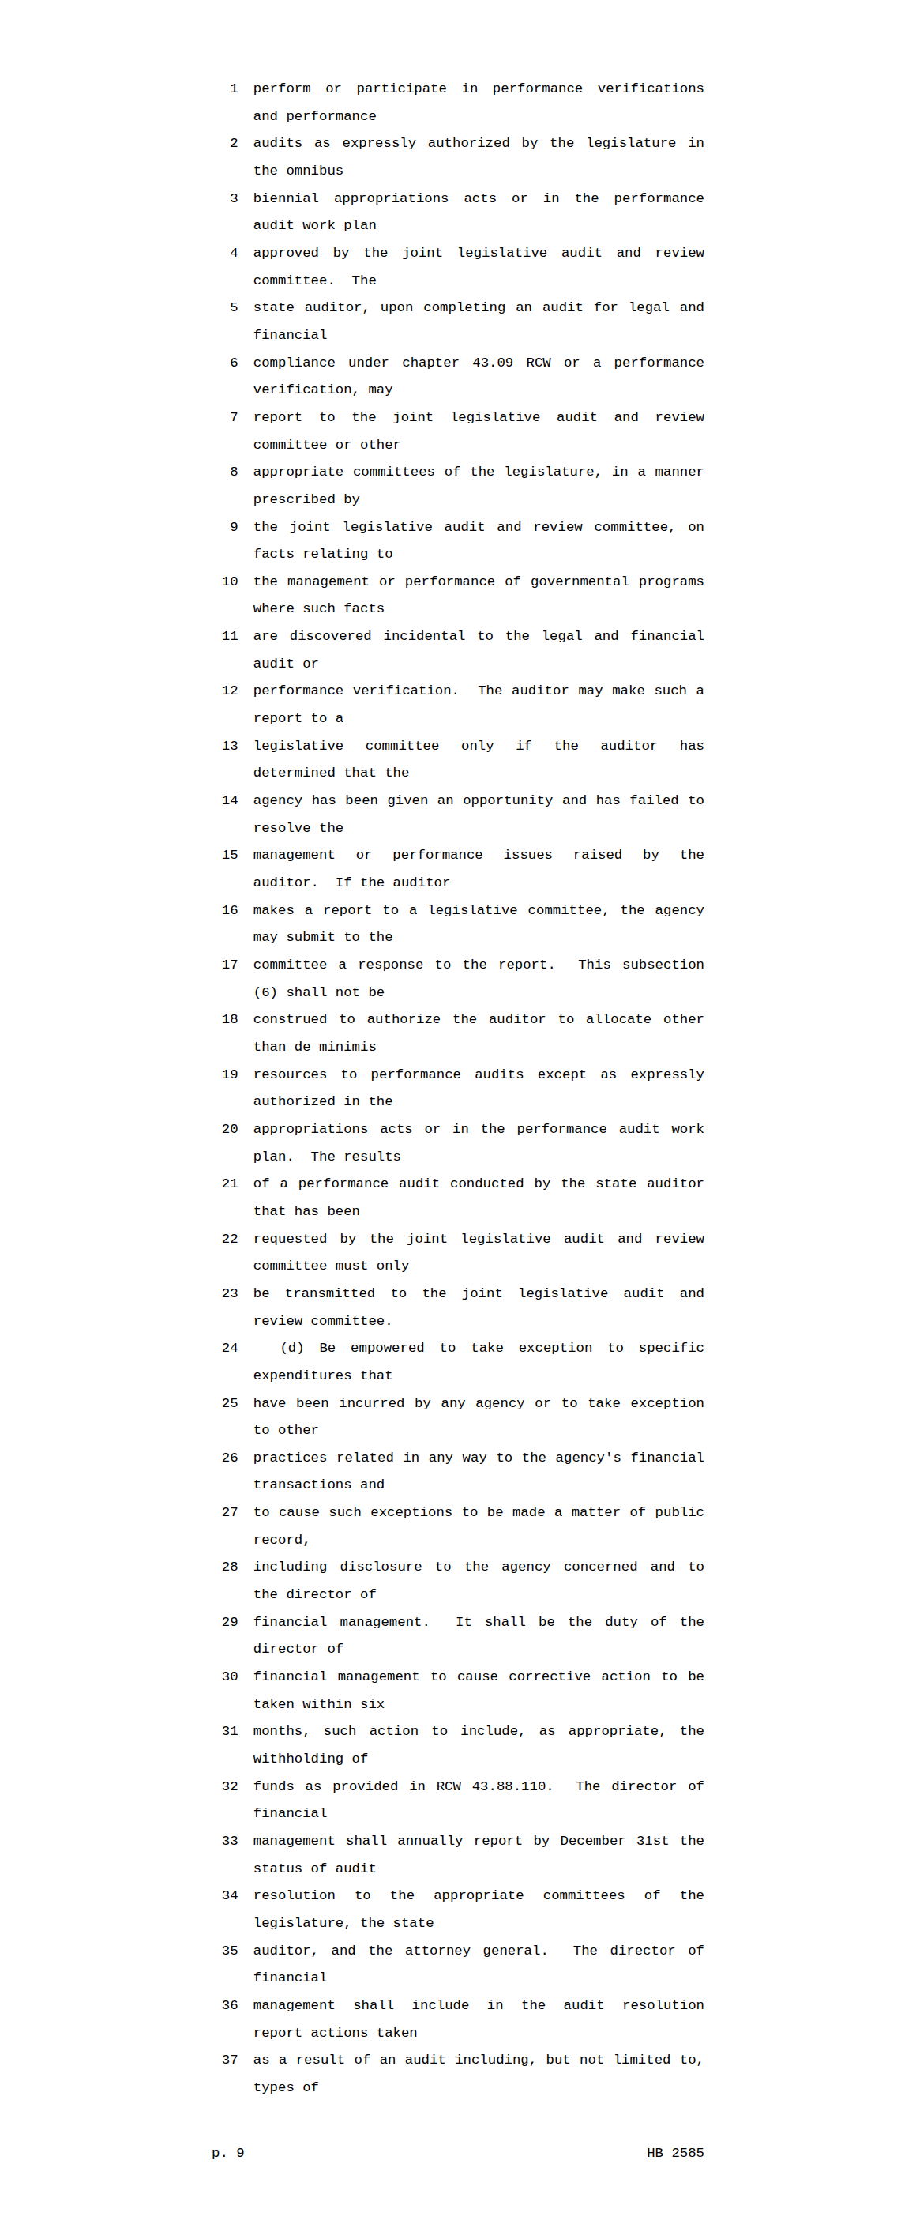perform or participate in performance verifications and performance
audits as expressly authorized by the legislature in the omnibus
biennial appropriations acts or in the performance audit work plan
approved by the joint legislative audit and review committee. The
state auditor, upon completing an audit for legal and financial
compliance under chapter 43.09 RCW or a performance verification, may
report to the joint legislative audit and review committee or other
appropriate committees of the legislature, in a manner prescribed by
the joint legislative audit and review committee, on facts relating to
the management or performance of governmental programs where such facts
are discovered incidental to the legal and financial audit or
performance verification. The auditor may make such a report to a
legislative committee only if the auditor has determined that the
agency has been given an opportunity and has failed to resolve the
management or performance issues raised by the auditor. If the auditor
makes a report to a legislative committee, the agency may submit to the
committee a response to the report. This subsection (6) shall not be
construed to authorize the auditor to allocate other than de minimis
resources to performance audits except as expressly authorized in the
appropriations acts or in the performance audit work plan. The results
of a performance audit conducted by the state auditor that has been
requested by the joint legislative audit and review committee must only
be transmitted to the joint legislative audit and review committee.
(d) Be empowered to take exception to specific expenditures that
have been incurred by any agency or to take exception to other
practices related in any way to the agency's financial transactions and
to cause such exceptions to be made a matter of public record,
including disclosure to the agency concerned and to the director of
financial management. It shall be the duty of the director of
financial management to cause corrective action to be taken within six
months, such action to include, as appropriate, the withholding of
funds as provided in RCW 43.88.110. The director of financial
management shall annually report by December 31st the status of audit
resolution to the appropriate committees of the legislature, the state
auditor, and the attorney general. The director of financial
management shall include in the audit resolution report actions taken
as a result of an audit including, but not limited to, types of
p. 9 HB 2585